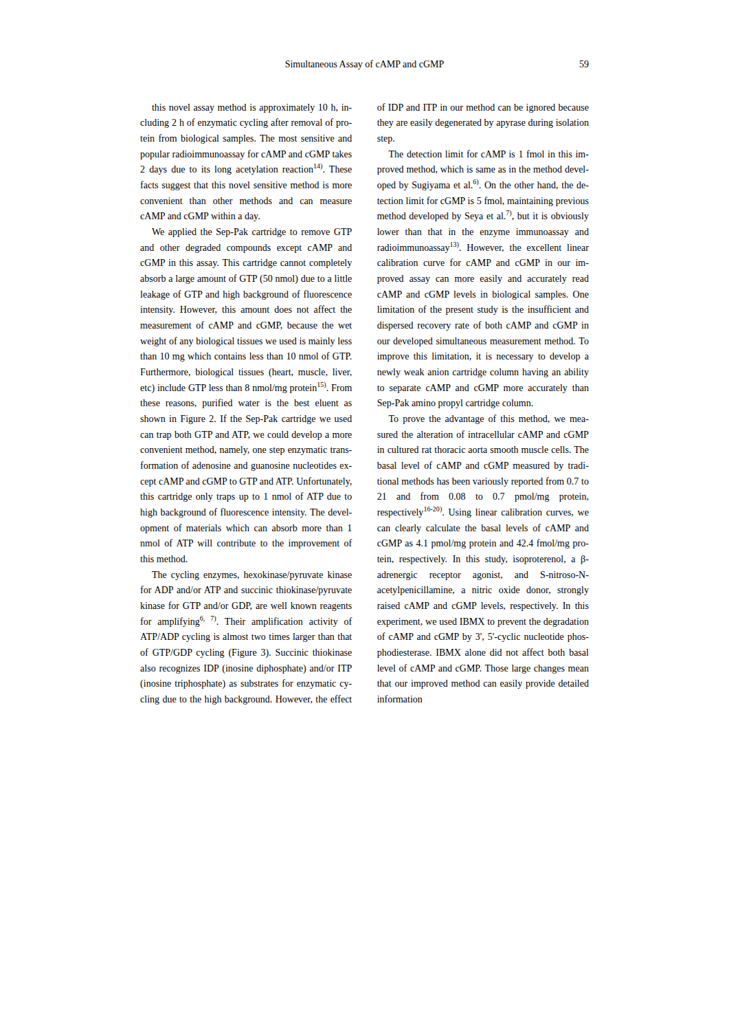Simultaneous Assay of cAMP and cGMP 59
this novel assay method is approximately 10 h, including 2 h of enzymatic cycling after removal of protein from biological samples. The most sensitive and popular radioimmunoassay for cAMP and cGMP takes 2 days due to its long acetylation reaction14). These facts suggest that this novel sensitive method is more convenient than other methods and can measure cAMP and cGMP within a day.
We applied the Sep-Pak cartridge to remove GTP and other degraded compounds except cAMP and cGMP in this assay. This cartridge cannot completely absorb a large amount of GTP (50 nmol) due to a little leakage of GTP and high background of fluorescence intensity. However, this amount does not affect the measurement of cAMP and cGMP, because the wet weight of any biological tissues we used is mainly less than 10 mg which contains less than 10 nmol of GTP. Furthermore, biological tissues (heart, muscle, liver, etc) include GTP less than 8 nmol/mg protein15). From these reasons, purified water is the best eluent as shown in Figure 2. If the Sep-Pak cartridge we used can trap both GTP and ATP, we could develop a more convenient method, namely, one step enzymatic transformation of adenosine and guanosine nucleotides except cAMP and cGMP to GTP and ATP. Unfortunately, this cartridge only traps up to 1 nmol of ATP due to high background of fluorescence intensity. The development of materials which can absorb more than 1 nmol of ATP will contribute to the improvement of this method.
The cycling enzymes, hexokinase/pyruvate kinase for ADP and/or ATP and succinic thiokinase/pyruvate kinase for GTP and/or GDP, are well known reagents for amplifying6, 7). Their amplification activity of ATP/ADP cycling is almost two times larger than that of GTP/GDP cycling (Figure 3). Succinic thiokinase also recognizes IDP (inosine diphosphate) and/or ITP (inosine triphosphate) as substrates for enzymatic cycling due to the high background. However, the effect of IDP and ITP in our method can be ignored because they are easily degenerated by apyrase during isolation step.
The detection limit for cAMP is 1 fmol in this improved method, which is same as in the method developed by Sugiyama et al.6). On the other hand, the detection limit for cGMP is 5 fmol, maintaining previous method developed by Seya et al.7), but it is obviously lower than that in the enzyme immunoassay and radioimmunoassay13). However, the excellent linear calibration curve for cAMP and cGMP in our improved assay can more easily and accurately read cAMP and cGMP levels in biological samples. One limitation of the present study is the insufficient and dispersed recovery rate of both cAMP and cGMP in our developed simultaneous measurement method. To improve this limitation, it is necessary to develop a newly weak anion cartridge column having an ability to separate cAMP and cGMP more accurately than Sep-Pak amino propyl cartridge column.
To prove the advantage of this method, we measured the alteration of intracellular cAMP and cGMP in cultured rat thoracic aorta smooth muscle cells. The basal level of cAMP and cGMP measured by traditional methods has been variously reported from 0.7 to 21 and from 0.08 to 0.7 pmol/mg protein, respectively16-20). Using linear calibration curves, we can clearly calculate the basal levels of cAMP and cGMP as 4.1 pmol/mg protein and 42.4 fmol/mg protein, respectively. In this study, isoproterenol, a β-adrenergic receptor agonist, and S-nitroso-N-acetylpenicillamine, a nitric oxide donor, strongly raised cAMP and cGMP levels, respectively. In this experiment, we used IBMX to prevent the degradation of cAMP and cGMP by 3', 5'-cyclic nucleotide phosphodiesterase. IBMX alone did not affect both basal level of cAMP and cGMP. Those large changes mean that our improved method can easily provide detailed information